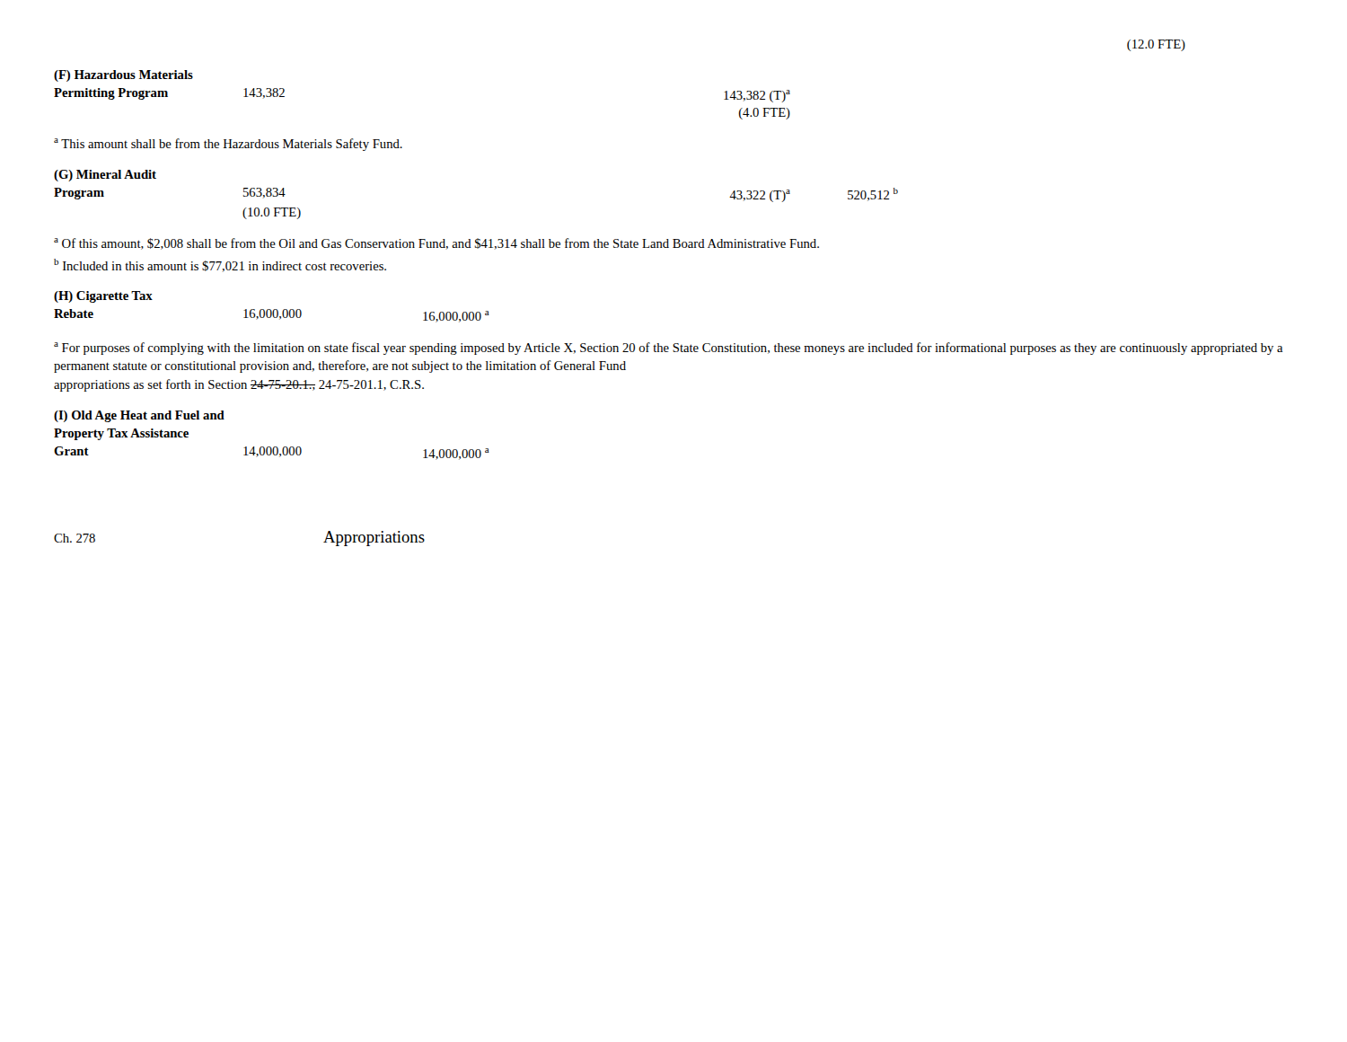(12.0 FTE)
(F) Hazardous Materials
Permitting Program
143,382
143,382 (T)a
(4.0 FTE)
a This amount shall be from the Hazardous Materials Safety Fund.
(G) Mineral Audit
Program
563,834
43,322 (T)a
520,512 b
(10.0 FTE)
a Of this amount, $2,008 shall be from the Oil and Gas Conservation Fund, and $41,314 shall be from the State Land Board Administrative Fund.
b Included in this amount is $77,021 in indirect cost recoveries.
(H) Cigarette Tax
Rebate
16,000,000
16,000,000 a
a For purposes of complying with the limitation on state fiscal year spending imposed by Article X, Section 20 of the State Constitution, these moneys are included for informational purposes as they are continuously appropriated by a permanent statute or constitutional provision and, therefore, are not subject to the limitation of General Fund
appropriations as set forth in Section 24-75-20.1., 24-75-201.1, C.R.S.
(I) Old Age Heat and Fuel and
Property Tax Assistance
Grant
14,000,000
14,000,000 a
Ch. 278
Appropriations